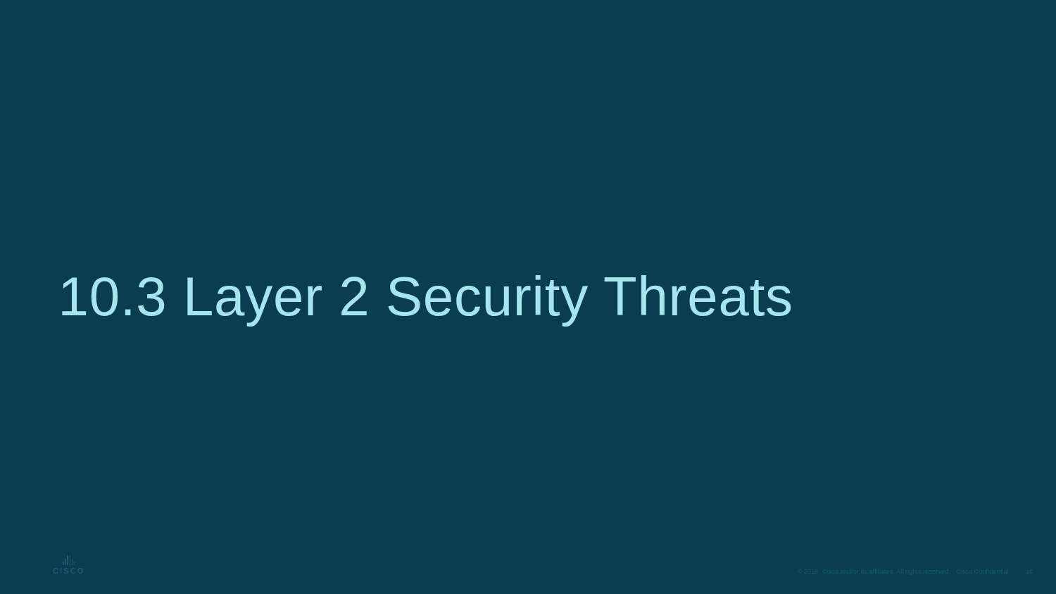10.3 Layer 2 Security Threats
CISCO
© 2016 Cisco and/or its affiliates. All rights reserved. Cisco Confidential 16